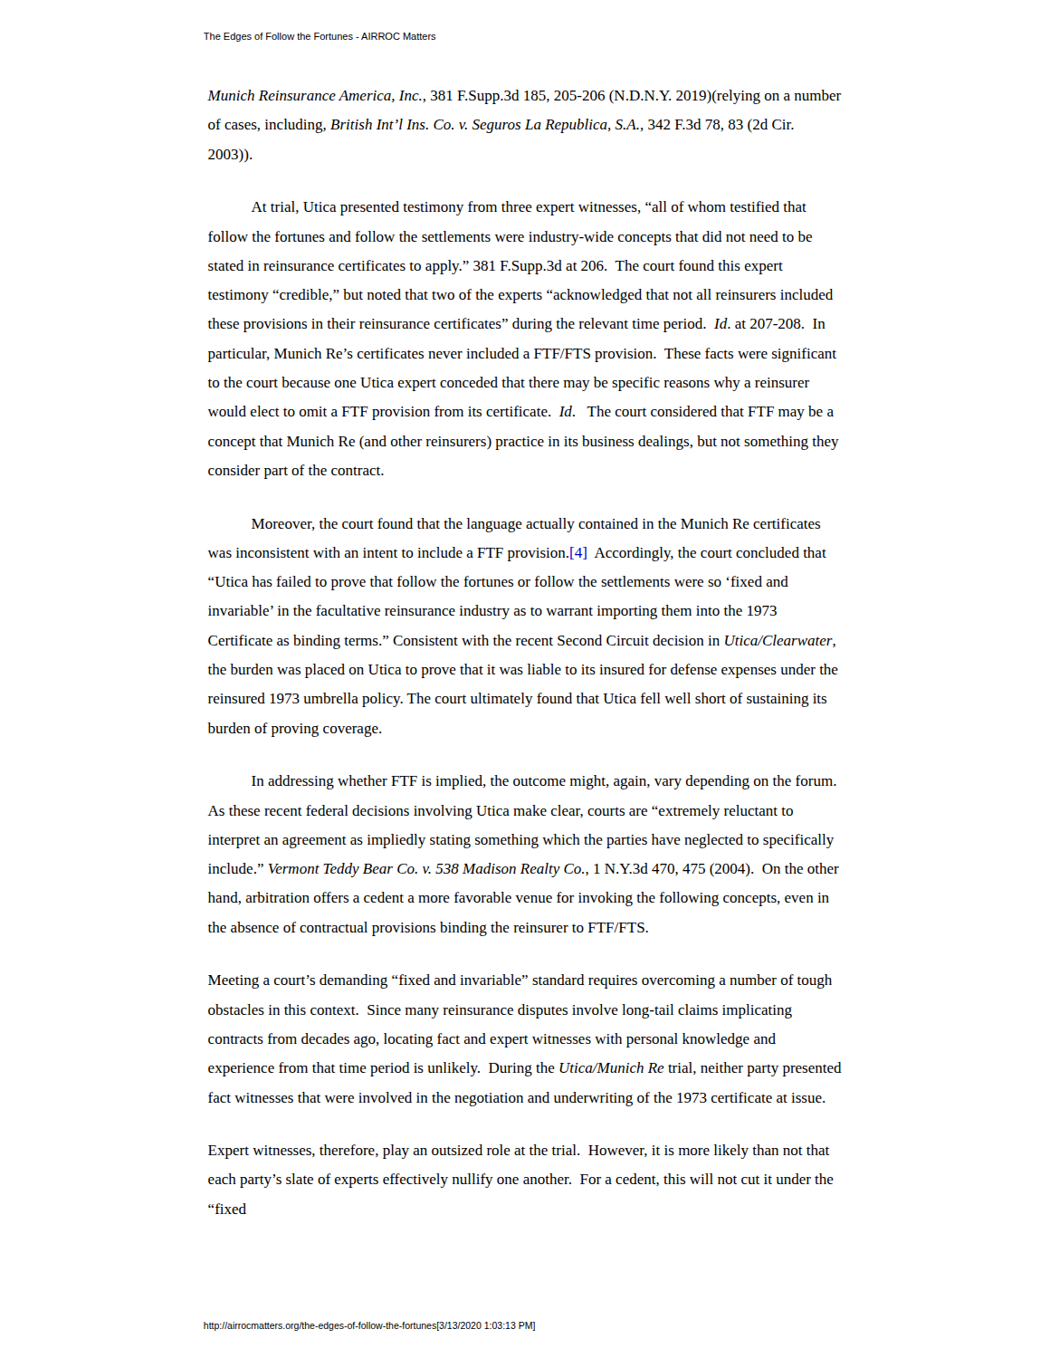The Edges of Follow the Fortunes - AIRROC Matters
Munich Reinsurance America, Inc., 381 F.Supp.3d 185, 205-206 (N.D.N.Y. 2019)(relying on a number of cases, including, British Int’l Ins. Co. v. Seguros La Republica, S.A., 342 F.3d 78, 83 (2d Cir. 2003)).
At trial, Utica presented testimony from three expert witnesses, “all of whom testified that follow the fortunes and follow the settlements were industry-wide concepts that did not need to be stated in reinsurance certificates to apply.” 381 F.Supp.3d at 206. The court found this expert testimony “credible,” but noted that two of the experts “acknowledged that not all reinsurers included these provisions in their reinsurance certificates” during the relevant time period. Id. at 207-208. In particular, Munich Re’s certificates never included a FTF/FTS provision. These facts were significant to the court because one Utica expert conceded that there may be specific reasons why a reinsurer would elect to omit a FTF provision from its certificate. Id. The court considered that FTF may be a concept that Munich Re (and other reinsurers) practice in its business dealings, but not something they consider part of the contract.
Moreover, the court found that the language actually contained in the Munich Re certificates was inconsistent with an intent to include a FTF provision.[4] Accordingly, the court concluded that “Utica has failed to prove that follow the fortunes or follow the settlements were so ‘fixed and invariable’ in the facultative reinsurance industry as to warrant importing them into the 1973 Certificate as binding terms.” Consistent with the recent Second Circuit decision in Utica/Clearwater, the burden was placed on Utica to prove that it was liable to its insured for defense expenses under the reinsured 1973 umbrella policy. The court ultimately found that Utica fell well short of sustaining its burden of proving coverage.
In addressing whether FTF is implied, the outcome might, again, vary depending on the forum. As these recent federal decisions involving Utica make clear, courts are “extremely reluctant to interpret an agreement as impliedly stating something which the parties have neglected to specifically include.” Vermont Teddy Bear Co. v. 538 Madison Realty Co., 1 N.Y.3d 470, 475 (2004). On the other hand, arbitration offers a cedent a more favorable venue for invoking the following concepts, even in the absence of contractual provisions binding the reinsurer to FTF/FTS.
Meeting a court’s demanding “fixed and invariable” standard requires overcoming a number of tough obstacles in this context. Since many reinsurance disputes involve long-tail claims implicating contracts from decades ago, locating fact and expert witnesses with personal knowledge and experience from that time period is unlikely. During the Utica/Munich Re trial, neither party presented fact witnesses that were involved in the negotiation and underwriting of the 1973 certificate at issue.
Expert witnesses, therefore, play an outsized role at the trial. However, it is more likely than not that each party’s slate of experts effectively nullify one another. For a cedent, this will not cut it under the “fixed
http://airrocmatters.org/the-edges-of-follow-the-fortunes[3/13/2020 1:03:13 PM]